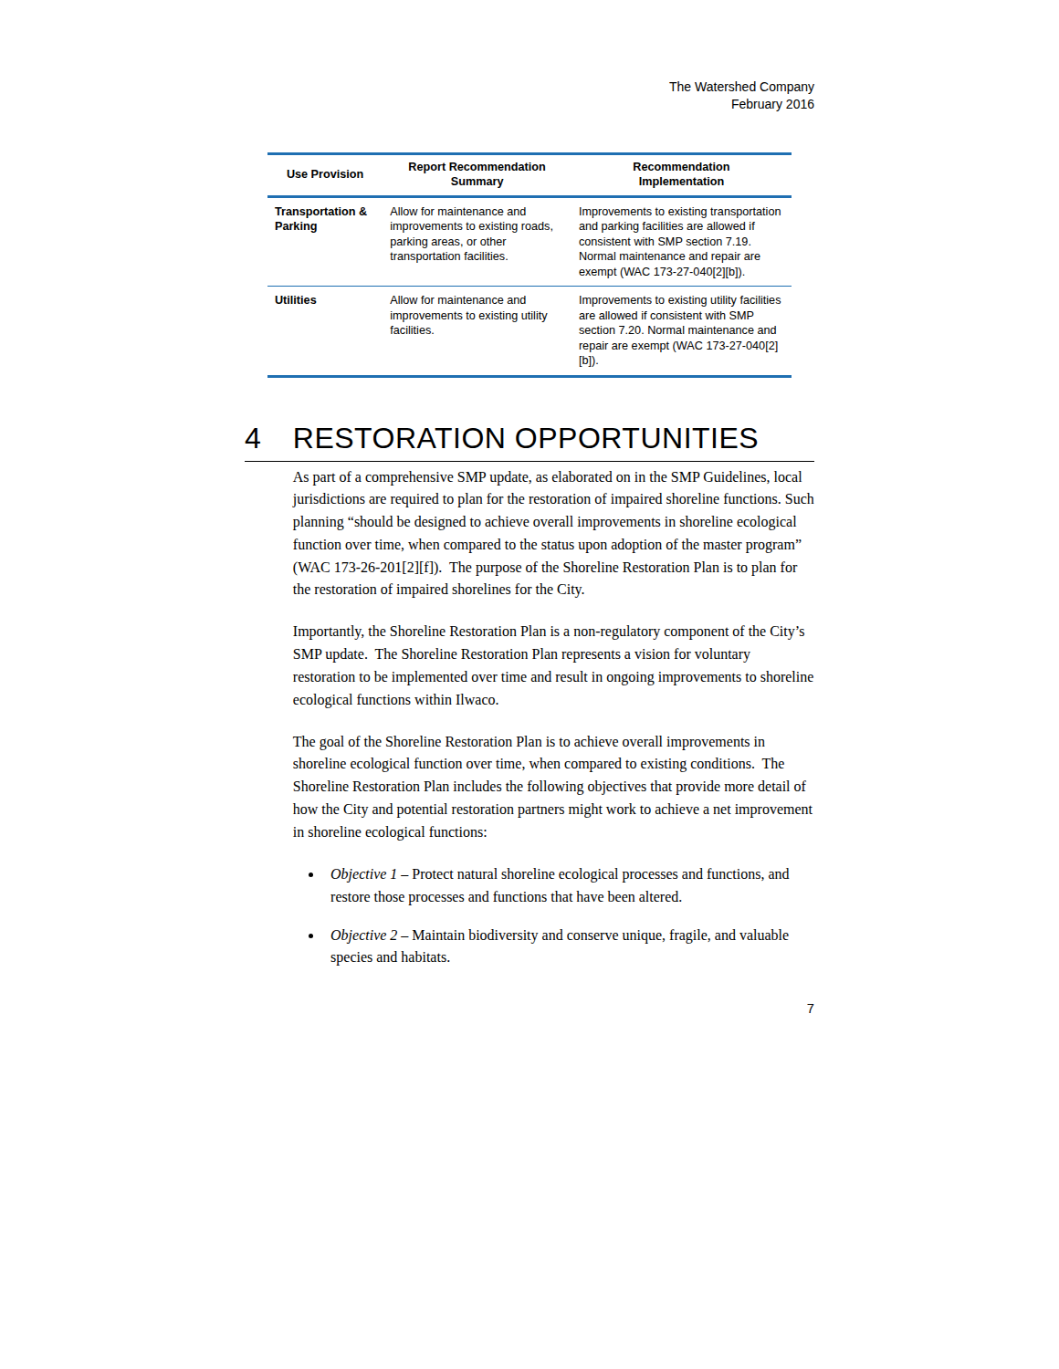The Watershed Company
February 2016
| Use Provision | Report Recommendation Summary | Recommendation Implementation |
| --- | --- | --- |
| Transportation & Parking | Allow for maintenance and improvements to existing roads, parking areas, or other transportation facilities. | Improvements to existing transportation and parking facilities are allowed if consistent with SMP section 7.19. Normal maintenance and repair are exempt (WAC 173-27-040[2][b]). |
| Utilities | Allow for maintenance and improvements to existing utility facilities. | Improvements to existing utility facilities are allowed if consistent with SMP section 7.20. Normal maintenance and repair are exempt (WAC 173-27-040[2][b]). |
4 RESTORATION OPPORTUNITIES
As part of a comprehensive SMP update, as elaborated on in the SMP Guidelines, local jurisdictions are required to plan for the restoration of impaired shoreline functions. Such planning “should be designed to achieve overall improvements in shoreline ecological function over time, when compared to the status upon adoption of the master program” (WAC 173-26-201[2][f]). The purpose of the Shoreline Restoration Plan is to plan for the restoration of impaired shorelines for the City.
Importantly, the Shoreline Restoration Plan is a non-regulatory component of the City’s SMP update. The Shoreline Restoration Plan represents a vision for voluntary restoration to be implemented over time and result in ongoing improvements to shoreline ecological functions within Ilwaco.
The goal of the Shoreline Restoration Plan is to achieve overall improvements in shoreline ecological function over time, when compared to existing conditions. The Shoreline Restoration Plan includes the following objectives that provide more detail of how the City and potential restoration partners might work to achieve a net improvement in shoreline ecological functions:
Objective 1 – Protect natural shoreline ecological processes and functions, and restore those processes and functions that have been altered.
Objective 2 – Maintain biodiversity and conserve unique, fragile, and valuable species and habitats.
7